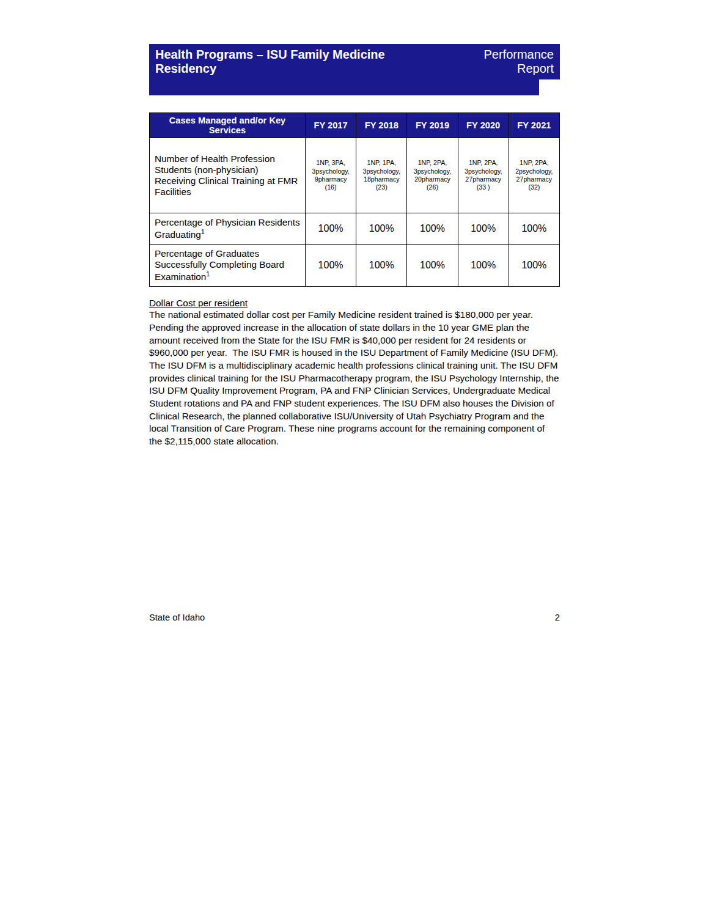Health Programs – ISU Family Medicine Residency Performance Report
| Cases Managed and/or Key Services | FY 2017 | FY 2018 | FY 2019 | FY 2020 | FY 2021 |
| --- | --- | --- | --- | --- | --- |
| Number of Health Profession Students (non-physician) Receiving Clinical Training at FMR Facilities | 1NP, 3PA, 3psychology, 9pharmacy (16) | 1NP, 1PA, 3psychology, 18pharmacy (23) | 1NP, 2PA, 3psychology, 20pharmacy (26) | 1NP, 2PA, 3psychology, 27pharmacy (33 ) | 1NP, 2PA, 2psychology, 27pharmacy (32) |
| Percentage of Physician Residents Graduating 1 | 100% | 100% | 100% | 100% | 100% |
| Percentage of Graduates Successfully Completing Board Examination 1 | 100% | 100% | 100% | 100% | 100% |
Dollar Cost per resident
The national estimated dollar cost per Family Medicine resident trained is $180,000 per year. Pending the approved increase in the allocation of state dollars in the 10 year GME plan the amount received from the State for the ISU FMR is $40,000 per resident for 24 residents or $960,000 per year. The ISU FMR is housed in the ISU Department of Family Medicine (ISU DFM). The ISU DFM is a multidisciplinary academic health professions clinical training unit. The ISU DFM provides clinical training for the ISU Pharmacotherapy program, the ISU Psychology Internship, the ISU DFM Quality Improvement Program, PA and FNP Clinician Services, Undergraduate Medical Student rotations and PA and FNP student experiences. The ISU DFM also houses the Division of Clinical Research, the planned collaborative ISU/University of Utah Psychiatry Program and the local Transition of Care Program. These nine programs account for the remaining component of the $2,115,000 state allocation.
State of Idaho 2